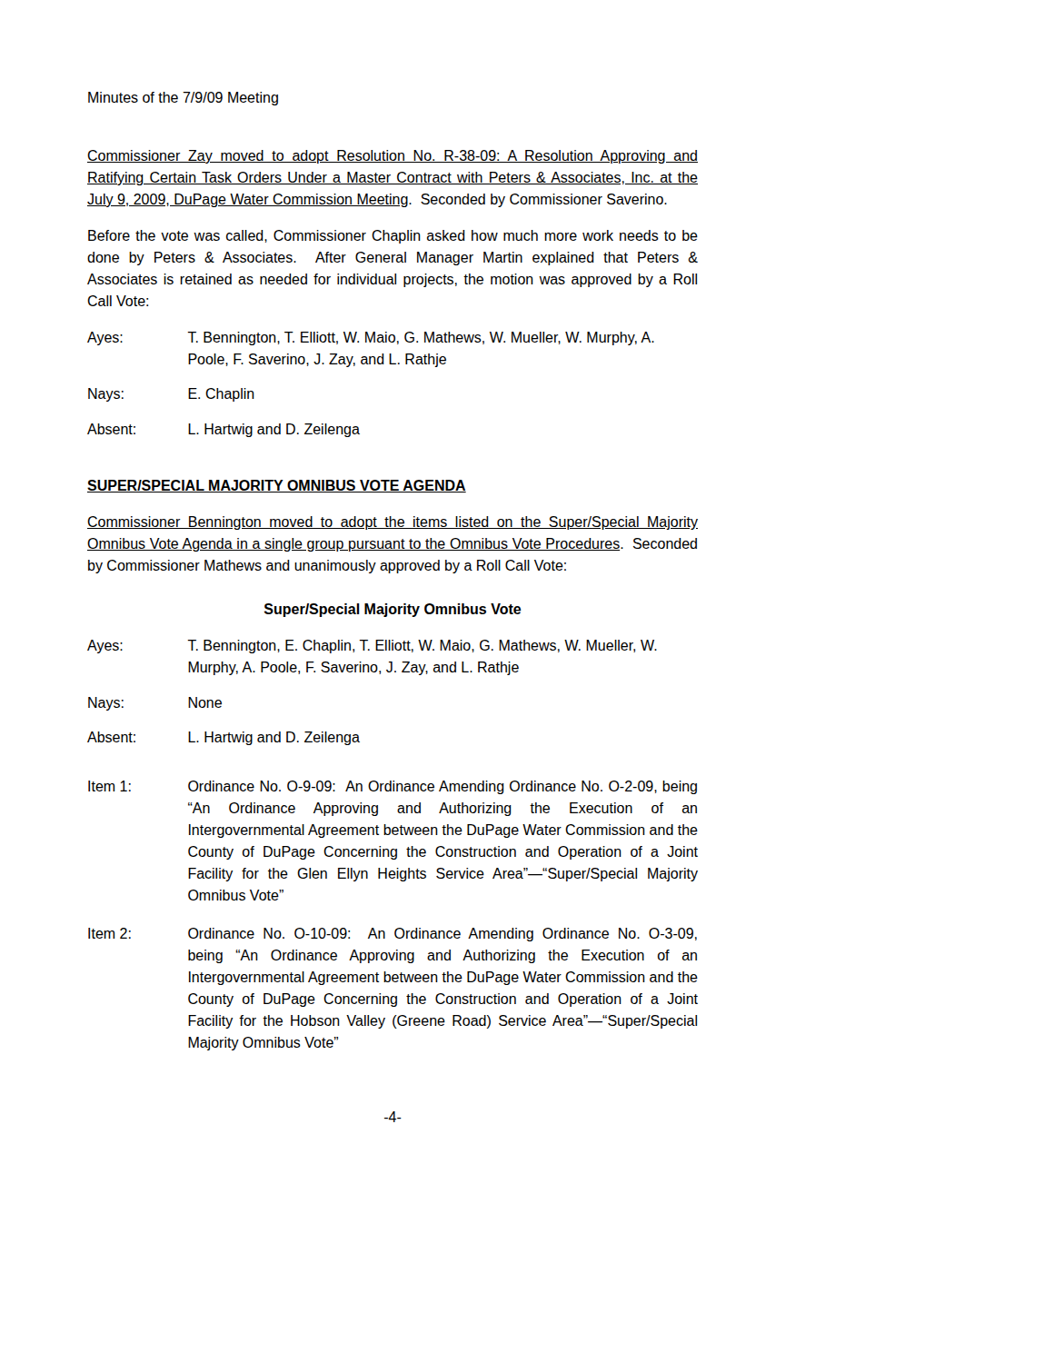Minutes of the 7/9/09 Meeting
Commissioner Zay moved to adopt Resolution No. R-38-09: A Resolution Approving and Ratifying Certain Task Orders Under a Master Contract with Peters & Associates, Inc. at the July 9, 2009, DuPage Water Commission Meeting. Seconded by Commissioner Saverino.
Before the vote was called, Commissioner Chaplin asked how much more work needs to be done by Peters & Associates. After General Manager Martin explained that Peters & Associates is retained as needed for individual projects, the motion was approved by a Roll Call Vote:
| Ayes: | T. Bennington, T. Elliott, W. Maio, G. Mathews, W. Mueller, W. Murphy, A. Poole, F. Saverino, J. Zay, and L. Rathje |
| Nays: | E. Chaplin |
| Absent: | L. Hartwig and D. Zeilenga |
SUPER/SPECIAL MAJORITY OMNIBUS VOTE AGENDA
Commissioner Bennington moved to adopt the items listed on the Super/Special Majority Omnibus Vote Agenda in a single group pursuant to the Omnibus Vote Procedures. Seconded by Commissioner Mathews and unanimously approved by a Roll Call Vote:
Super/Special Majority Omnibus Vote
| Ayes: | T. Bennington, E. Chaplin, T. Elliott, W. Maio, G. Mathews, W. Mueller, W. Murphy, A. Poole, F. Saverino, J. Zay, and L. Rathje |
| Nays: | None |
| Absent: | L. Hartwig and D. Zeilenga |
| Item 1: | Ordinance No. O-9-09: An Ordinance Amending Ordinance No. O-2-09, being “An Ordinance Approving and Authorizing the Execution of an Intergovernmental Agreement between the DuPage Water Commission and the County of DuPage Concerning the Construction and Operation of a Joint Facility for the Glen Ellyn Heights Service Area”—“Super/Special Majority Omnibus Vote” |
| Item 2: | Ordinance No. O-10-09: An Ordinance Amending Ordinance No. O-3-09, being “An Ordinance Approving and Authorizing the Execution of an Intergovernmental Agreement between the DuPage Water Commission and the County of DuPage Concerning the Construction and Operation of a Joint Facility for the Hobson Valley (Greene Road) Service Area”—“Super/Special Majority Omnibus Vote” |
-4-